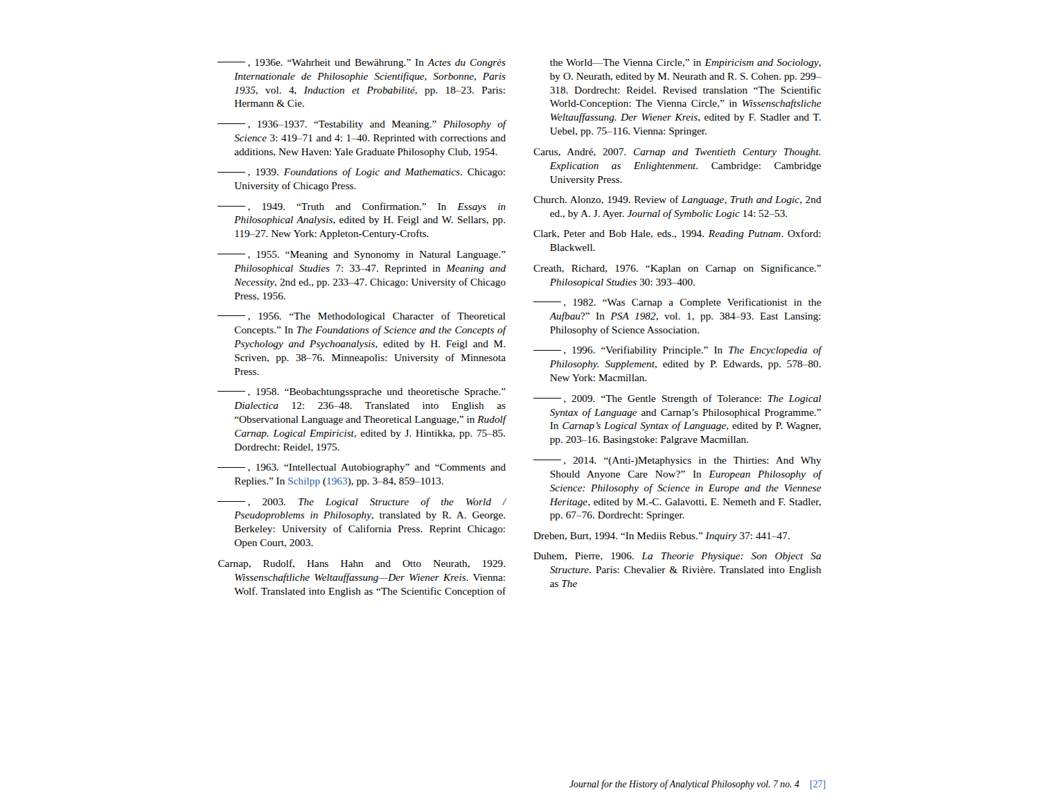, 1936e. “Wahrheit und Bewährung.” In Actes du Congrès Internationale de Philosophie Scientifique, Sorbonne, Paris 1935, vol. 4, Induction et Probabilité, pp. 18–23. Paris: Hermann & Cie.
, 1936–1937. “Testability and Meaning.” Philosophy of Science 3: 419–71 and 4: 1–40. Reprinted with corrections and additions, New Haven: Yale Graduate Philosophy Club, 1954.
, 1939. Foundations of Logic and Mathematics. Chicago: University of Chicago Press.
, 1949. “Truth and Confirmation.” In Essays in Philosophical Analysis, edited by H. Feigl and W. Sellars, pp. 119–27. New York: Appleton-Century-Crofts.
, 1955. “Meaning and Synonomy in Natural Language.” Philosophical Studies 7: 33–47. Reprinted in Meaning and Necessity, 2nd ed., pp. 233–47. Chicago: University of Chicago Press, 1956.
, 1956. “The Methodological Character of Theoretical Concepts.” In The Foundations of Science and the Concepts of Psychology and Psychoanalysis, edited by H. Feigl and M. Scriven, pp. 38–76. Minneapolis: University of Minnesota Press.
, 1958. “Beobachtungssprache und theoretische Sprache.” Dialectica 12: 236–48. Translated into English as “Observational Language and Theoretical Language,” in Rudolf Carnap. Logical Empiricist, edited by J. Hintikka, pp. 75–85. Dordrecht: Reidel, 1975.
, 1963. “Intellectual Autobiography” and “Comments and Replies.” In Schilpp (1963), pp. 3–84, 859–1013.
, 2003. The Logical Structure of the World / Pseudoproblems in Philosophy, translated by R. A. George. Berkeley: University of California Press. Reprint Chicago: Open Court, 2003.
Carnap, Rudolf, Hans Hahn and Otto Neurath, 1929. Wissenschaftliche Weltauffassung—Der Wiener Kreis. Vienna: Wolf. Translated into English as “The Scientific Conception of the World—The Vienna Circle,” in Empiricism and Sociology, by O. Neurath, edited by M. Neurath and R. S. Cohen. pp. 299–318. Dordrecht: Reidel. Revised translation “The Scientific World-Conception: The Vienna Circle,” in Wissenschaftsliche Weltauffassung. Der Wiener Kreis, edited by F. Stadler and T. Uebel, pp. 75–116. Vienna: Springer.
Carus, André, 2007. Carnap and Twentieth Century Thought. Explication as Enlightenment. Cambridge: Cambridge University Press.
Church. Alonzo, 1949. Review of Language, Truth and Logic, 2nd ed., by A. J. Ayer. Journal of Symbolic Logic 14: 52–53.
Clark, Peter and Bob Hale, eds., 1994. Reading Putnam. Oxford: Blackwell.
Creath, Richard, 1976. “Kaplan on Carnap on Significance.” Philosopical Studies 30: 393–400.
, 1982. “Was Carnap a Complete Verificationist in the Aufbau?” In PSA 1982, vol. 1, pp. 384–93. East Lansing: Philosophy of Science Association.
, 1996. “Verifiability Principle.” In The Encyclopedia of Philosophy. Supplement, edited by P. Edwards, pp. 578–80. New York: Macmillan.
, 2009. “The Gentle Strength of Tolerance: The Logical Syntax of Language and Carnap’s Philosophical Programme.” In Carnap’s Logical Syntax of Language, edited by P. Wagner, pp. 203–16. Basingstoke: Palgrave Macmillan.
, 2014. “(Anti-)Metaphysics in the Thirties: And Why Should Anyone Care Now?” In European Philosophy of Science: Philosophy of Science in Europe and the Viennese Heritage, edited by M.-C. Galavotti, E. Nemeth and F. Stadler, pp. 67–76. Dordrecht: Springer.
Dreben, Burt, 1994. “In Mediis Rebus.” Inquiry 37: 441–47.
Duhem, Pierre, 1906. La Theorie Physique: Son Object Sa Structure. Paris: Chevalier & Rivière. Translated into English as The
Journal for the History of Analytical Philosophy vol. 7 no. 4[27]